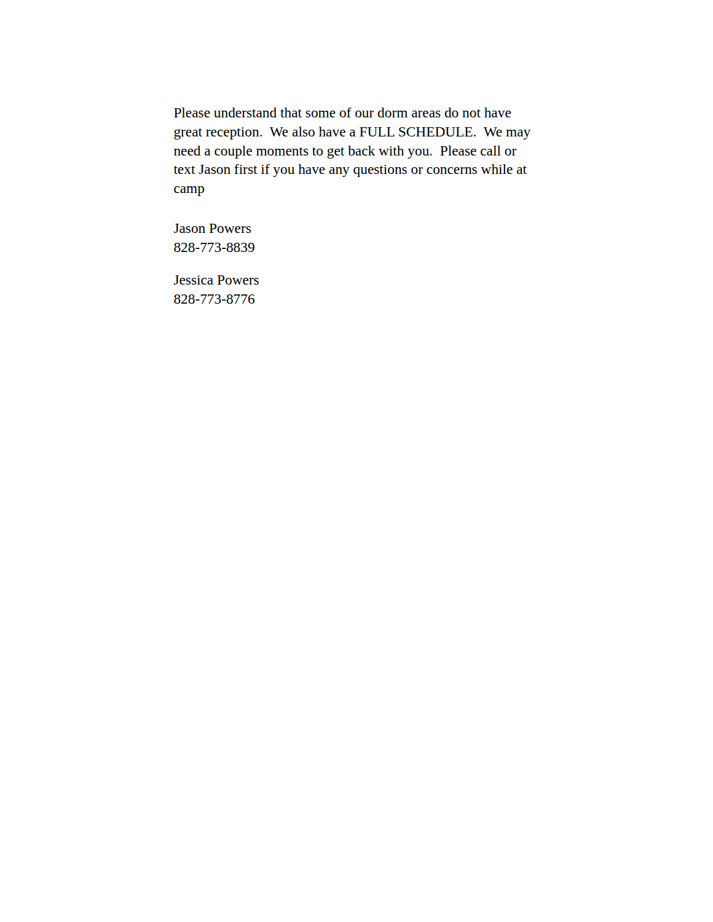Please understand that some of our dorm areas do not have great reception. We also have a FULL SCHEDULE. We may need a couple moments to get back with you. Please call or text Jason first if you have any questions or concerns while at camp
Jason Powers
828-773-8839
Jessica Powers
828-773-8776